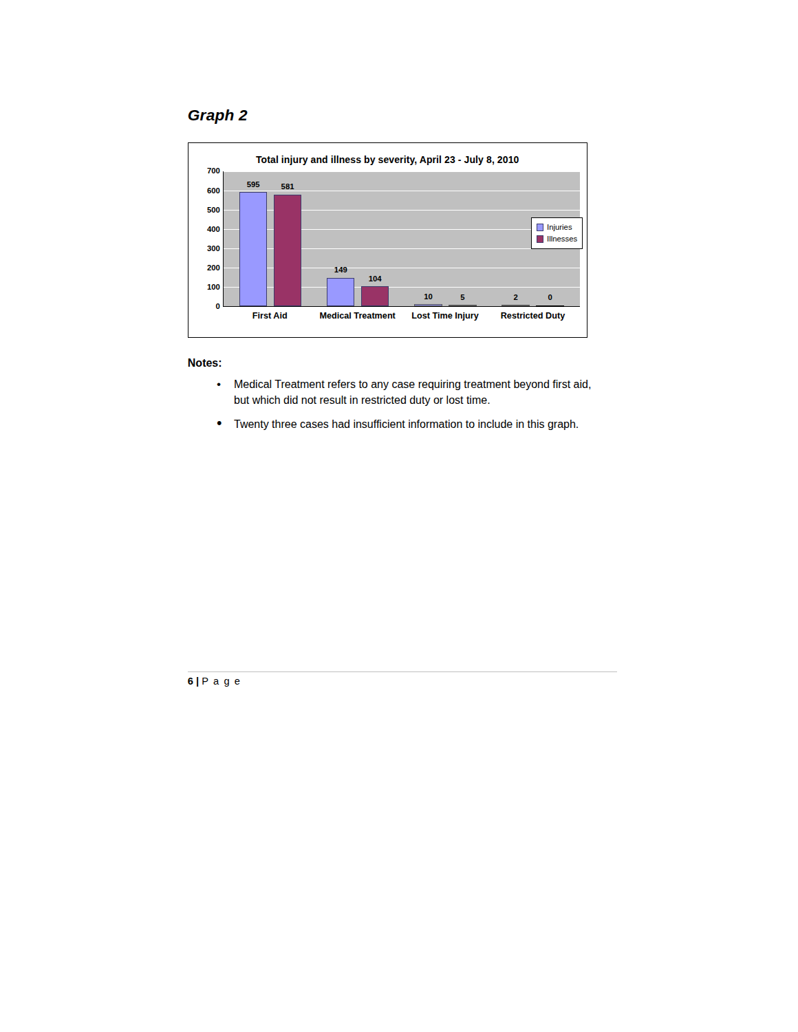Graph 2
Total injury and illness by severity, April 23 - July 8, 2010
700 600 500 400 300 200 100 0
595
581
149
104
10
5
2
0
First Aid Medical Treatment Lost Time Injury Restricted Duty
Injuries
Illnesses
Notes:
Medical Treatment refers to any case requiring treatment beyond first aid, but which did not result in restricted duty or lost time.
Twenty three cases had insufficient information to include in this graph.
6 | P a g e